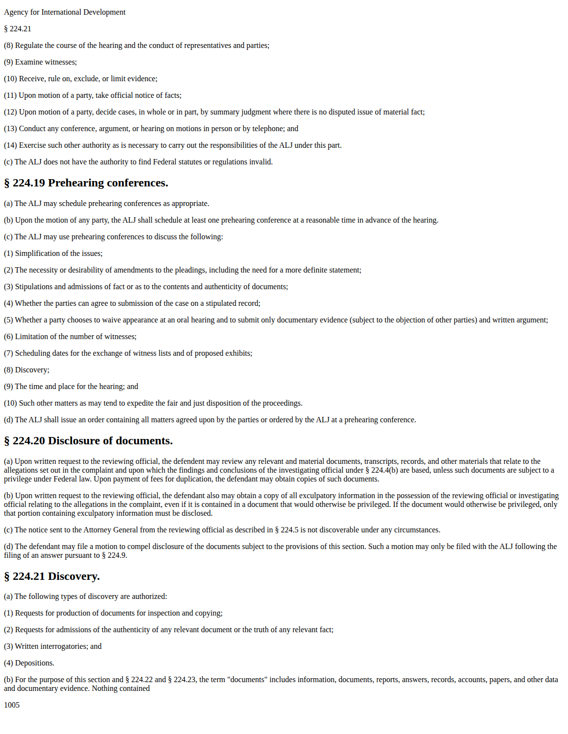Agency for International Development
§ 224.21
(8) Regulate the course of the hearing and the conduct of representatives and parties;
(9) Examine witnesses;
(10) Receive, rule on, exclude, or limit evidence;
(11) Upon motion of a party, take official notice of facts;
(12) Upon motion of a party, decide cases, in whole or in part, by summary judgment where there is no disputed issue of material fact;
(13) Conduct any conference, argument, or hearing on motions in person or by telephone; and
(14) Exercise such other authority as is necessary to carry out the responsibilities of the ALJ under this part.
(c) The ALJ does not have the authority to find Federal statutes or regulations invalid.
§ 224.19 Prehearing conferences.
(a) The ALJ may schedule prehearing conferences as appropriate.
(b) Upon the motion of any party, the ALJ shall schedule at least one prehearing conference at a reasonable time in advance of the hearing.
(c) The ALJ may use prehearing conferences to discuss the following:
(1) Simplification of the issues;
(2) The necessity or desirability of amendments to the pleadings, including the need for a more definite statement;
(3) Stipulations and admissions of fact or as to the contents and authenticity of documents;
(4) Whether the parties can agree to submission of the case on a stipulated record;
(5) Whether a party chooses to waive appearance at an oral hearing and to submit only documentary evidence (subject to the objection of other parties) and written argument;
(6) Limitation of the number of witnesses;
(7) Scheduling dates for the exchange of witness lists and of proposed exhibits;
(8) Discovery;
(9) The time and place for the hearing; and
(10) Such other matters as may tend to expedite the fair and just disposition of the proceedings.
(d) The ALJ shall issue an order containing all matters agreed upon by the parties or ordered by the ALJ at a prehearing conference.
§ 224.20 Disclosure of documents.
(a) Upon written request to the reviewing official, the defendent may review any relevant and material documents, transcripts, records, and other materials that relate to the allegations set out in the complaint and upon which the findings and conclusions of the investigating official under § 224.4(b) are based, unless such documents are subject to a privilege under Federal law. Upon payment of fees for duplication, the defendant may obtain copies of such documents.
(b) Upon written request to the reviewing official, the defendant also may obtain a copy of all exculpatory information in the possession of the reviewing official or investigating official relating to the allegations in the complaint, even if it is contained in a document that would otherwise be privileged. If the document would otherwise be privileged, only that portion containing exculpatory information must be disclosed.
(c) The notice sent to the Attorney General from the reviewing official as described in § 224.5 is not discoverable under any circumstances.
(d) The defendant may file a motion to compel disclosure of the documents subject to the provisions of this section. Such a motion may only be filed with the ALJ following the filing of an answer pursuant to § 224.9.
§ 224.21 Discovery.
(a) The following types of discovery are authorized:
(1) Requests for production of documents for inspection and copying;
(2) Requests for admissions of the authenticity of any relevant document or the truth of any relevant fact;
(3) Written interrogatories; and
(4) Depositions.
(b) For the purpose of this section and § 224.22 and § 224.23, the term "documents" includes information, documents, reports, answers, records, accounts, papers, and other data and documentary evidence. Nothing contained
1005